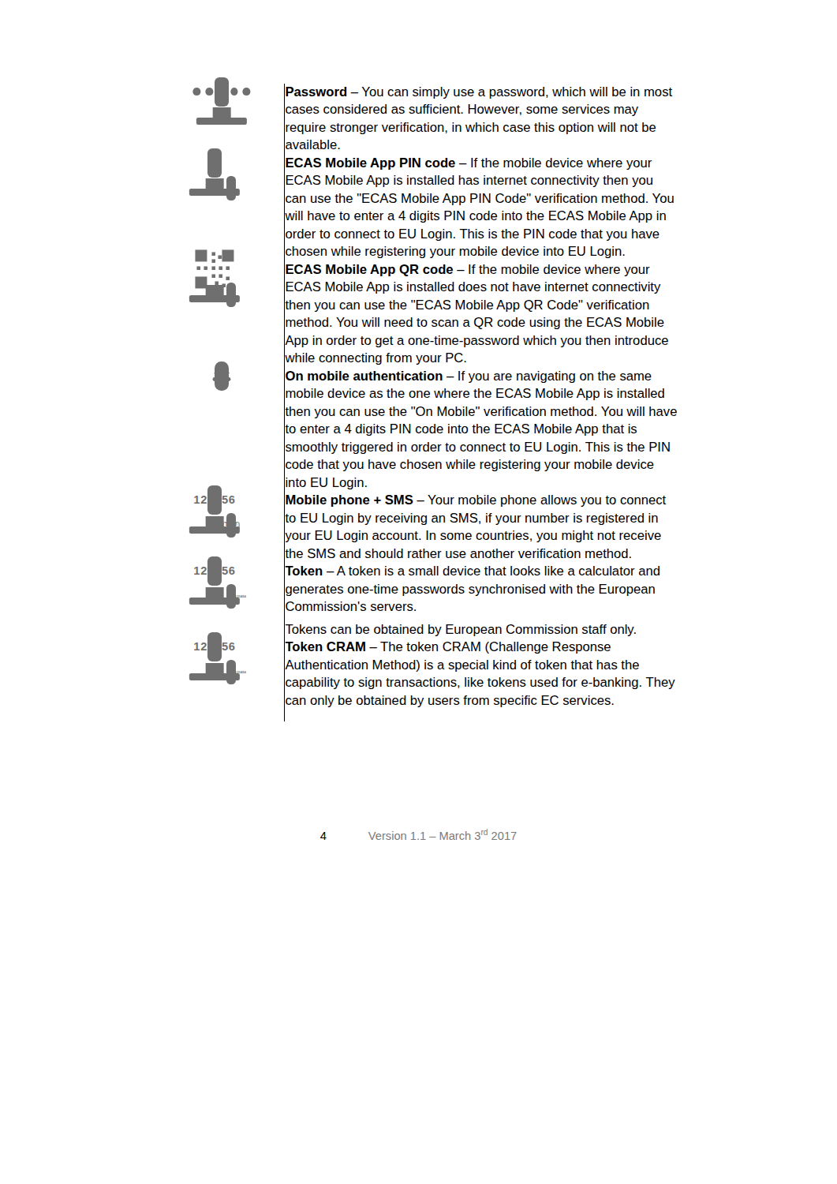| | Password – You can simply use a password, which will be in most cases considered as sufficient. However, some services may require stronger verification, in which case this option will not be available. |
| | ECAS Mobile App PIN code – If the mobile device where your ECAS Mobile App is installed has internet connectivity then you can use the "ECAS Mobile App PIN Code" verification method. You will have to enter a 4 digits PIN code into the ECAS Mobile App in order to connect to EU Login. This is the PIN code that you have chosen while registering your mobile device into EU Login. |
| | ECAS Mobile App QR code – If the mobile device where your ECAS Mobile App is installed does not have internet connectivity then you can use the "ECAS Mobile App QR Code" verification method. You will need to scan a QR code using the ECAS Mobile App in order to get a one-time-password which you then introduce while connecting from your PC. |
| | On mobile authentication – If you are navigating on the same mobile device as the one where the ECAS Mobile App is installed then you can use the "On Mobile" verification method. You will have to enter a 4 digits PIN code into the ECAS Mobile App that is smoothly triggered in order to connect to EU Login. This is the PIN code that you have chosen while registering your mobile device into EU Login. |
| 123456 123456 | Mobile phone + SMS – Your mobile phone allows you to connect to EU Login by receiving an SMS, if your number is registered in your EU Login account. In some countries, you might not receive the SMS and should rather use another verification method. |
| 123456 123456 | Token – A token is a small device that looks like a calculator and generates one-time passwords synchronised with the European Commission's servers. Tokens can be obtained by European Commission staff only. |
| 123456 123456 | Token CRAM – The token CRAM (Challenge Response Authentication Method) is a special kind of token that has the capability to sign transactions, like tokens used for e-banking. They can only be obtained by users from specific EC services. |
4 Version 1.1 – March 3rd 2017